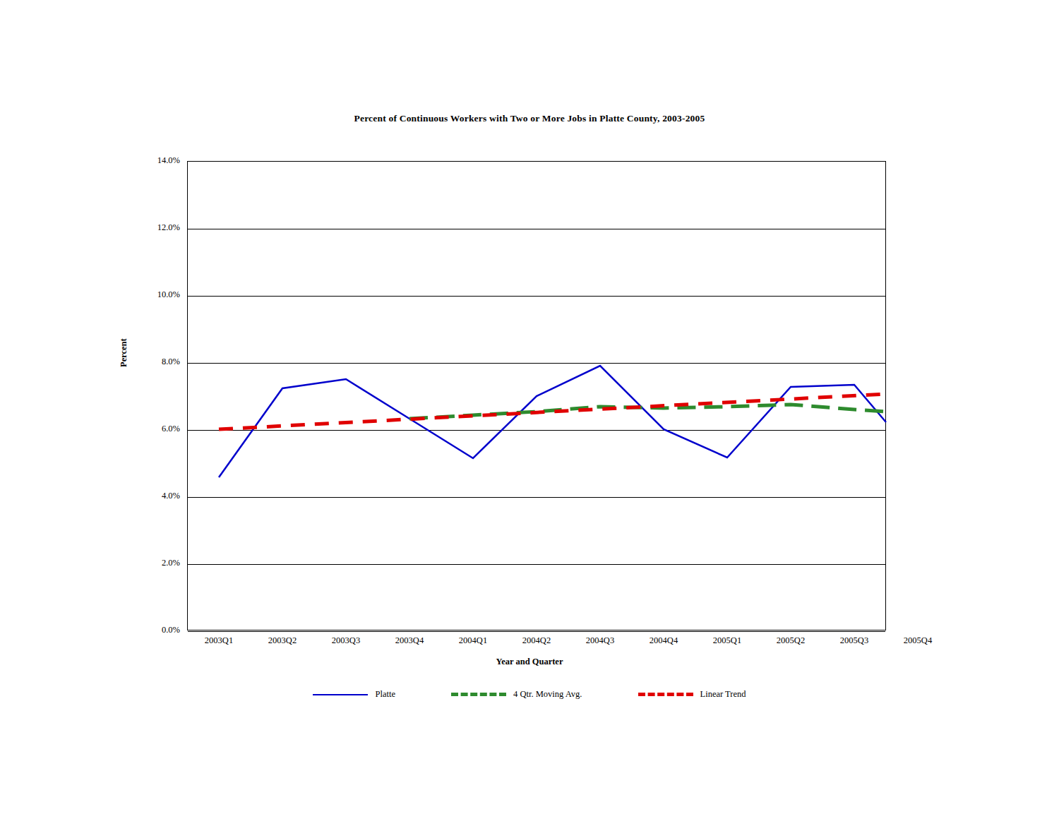Percent of Continuous Workers with Two or More Jobs in Platte County, 2003-2005
Percent
14.0%
12.0%
10.0%
8.0%
6.0%
4.0%
2.0%
0.0%
2003Q1
2003Q2
2003Q3
2003Q4
2004Q1
2004Q2
2004Q3
2004Q4
2005Q1
2005Q2
2005Q3
2005Q4
Year and Quarter
Platte 4 Qtr. Moving Avg. Linear Trend